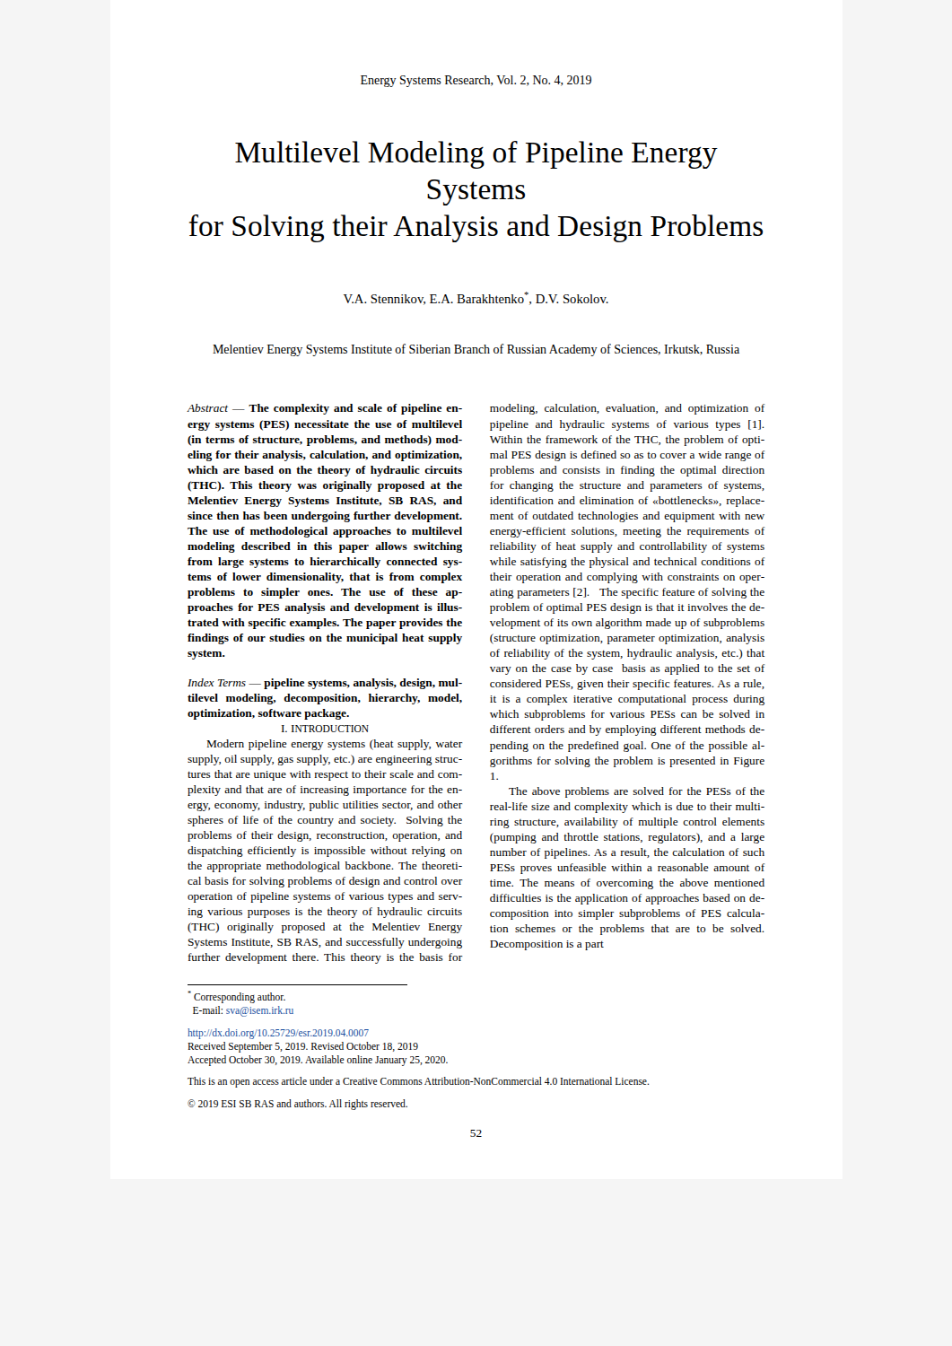Energy Systems Research, Vol. 2, No. 4, 2019
Multilevel Modeling of Pipeline Energy Systems
for Solving their Analysis and Design Problems
V.A. Stennikov, E.A. Barakhtenko*, D.V. Sokolov.
Melentiev Energy Systems Institute of Siberian Branch of Russian Academy of Sciences, Irkutsk, Russia
Abstract — The complexity and scale of pipeline energy systems (PES) necessitate the use of multilevel (in terms of structure, problems, and methods) modeling for their analysis, calculation, and optimization, which are based on the theory of hydraulic circuits (THC). This theory was originally proposed at the Melentiev Energy Systems Institute, SB RAS, and since then has been undergoing further development. The use of methodological approaches to multilevel modeling described in this paper allows switching from large systems to hierarchically connected systems of lower dimensionality, that is from complex problems to simpler ones. The use of these approaches for PES analysis and development is illustrated with specific examples. The paper provides the findings of our studies on the municipal heat supply system.
Index Terms — pipeline systems, analysis, design, multilevel modeling, decomposition, hierarchy, model, optimization, software package.
I. INTRODUCTION
Modern pipeline energy systems (heat supply, water supply, oil supply, gas supply, etc.) are engineering structures that are unique with respect to their scale and complexity and that are of increasing importance for the energy, economy, industry, public utilities sector, and other spheres of life of the country and society. Solving the problems of their design, reconstruction, operation, and dispatching efficiently is impossible without relying on the appropriate methodological backbone. The theoretical basis for solving problems of design and control over operation of pipeline systems of various types and serving various purposes is the theory of hydraulic circuits (THC) originally proposed at the Melentiev Energy Systems Institute, SB RAS, and successfully undergoing further development there. This theory is the basis for modeling, calculation, evaluation, and optimization of pipeline and hydraulic systems of various types [1]. Within the framework of the THC, the problem of optimal PES design is defined so as to cover a wide range of problems and consists in finding the optimal direction for changing the structure and parameters of systems, identification and elimination of «bottlenecks», replacement of outdated technologies and equipment with new energy-efficient solutions, meeting the requirements of reliability of heat supply and controllability of systems while satisfying the physical and technical conditions of their operation and complying with constraints on operating parameters [2]. The specific feature of solving the problem of optimal PES design is that it involves the development of its own algorithm made up of subproblems (structure optimization, parameter optimization, analysis of reliability of the system, hydraulic analysis, etc.) that vary on the case by case basis as applied to the set of considered PESs, given their specific features. As a rule, it is a complex iterative computational process during which subproblems for various PESs can be solved in different orders and by employing different methods depending on the predefined goal. One of the possible algorithms for solving the problem is presented in Figure 1.
The above problems are solved for the PESs of the real-life size and complexity which is due to their multi-ring structure, availability of multiple control elements (pumping and throttle stations, regulators), and a large number of pipelines. As a result, the calculation of such PESs proves unfeasible within a reasonable amount of time. The means of overcoming the above mentioned difficulties is the application of approaches based on decomposition into simpler subproblems of PES calculation schemes or the problems that are to be solved. Decomposition is a part
* Corresponding author.
E-mail: sva@isem.irk.ru
http://dx.doi.org/10.25729/esr.2019.04.0007
Received September 5, 2019. Revised October 18, 2019
Accepted October 30, 2019. Available online January 25, 2020.
This is an open access article under a Creative Commons Attribution-NonCommercial 4.0 International License.
© 2019 ESI SB RAS and authors. All rights reserved.
52